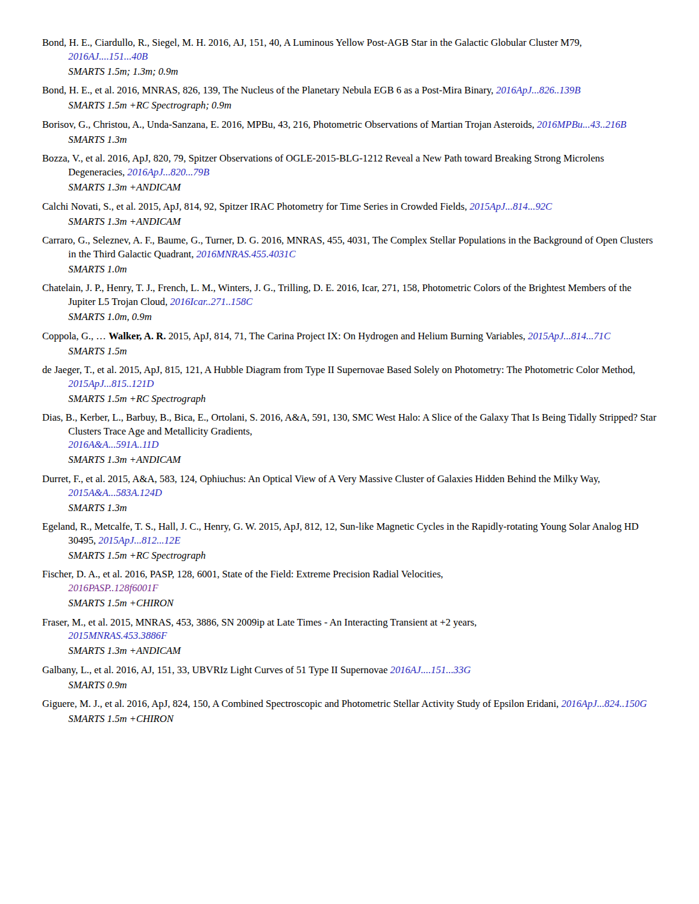Bond, H. E., Ciardullo, R., Siegel, M. H. 2016, AJ, 151, 40, A Luminous Yellow Post-AGB Star in the Galactic Globular Cluster M79, 2016AJ....151...40B
SMARTS 1.5m; 1.3m; 0.9m
Bond, H. E., et al. 2016, MNRAS, 826, 139, The Nucleus of the Planetary Nebula EGB 6 as a Post-Mira Binary, 2016ApJ...826..139B
SMARTS 1.5m +RC Spectrograph; 0.9m
Borisov, G., Christou, A., Unda-Sanzana, E. 2016, MPBu, 43, 216, Photometric Observations of Martian Trojan Asteroids, 2016MPBu...43..216B
SMARTS 1.3m
Bozza, V., et al. 2016, ApJ, 820, 79, Spitzer Observations of OGLE-2015-BLG-1212 Reveal a New Path toward Breaking Strong Microlens Degeneracies, 2016ApJ...820...79B
SMARTS 1.3m +ANDICAM
Calchi Novati, S., et al. 2015, ApJ, 814, 92, Spitzer IRAC Photometry for Time Series in Crowded Fields, 2015ApJ...814...92C
SMARTS 1.3m +ANDICAM
Carraro, G., Seleznev, A. F., Baume, G., Turner, D. G. 2016, MNRAS, 455, 4031, The Complex Stellar Populations in the Background of Open Clusters in the Third Galactic Quadrant, 2016MNRAS.455.4031C
SMARTS 1.0m
Chatelain, J. P., Henry, T. J., French, L. M., Winters, J. G., Trilling, D. E. 2016, Icar, 271, 158, Photometric Colors of the Brightest Members of the Jupiter L5 Trojan Cloud, 2016Icar..271..158C
SMARTS 1.0m, 0.9m
Coppola, G., … Walker, A. R. 2015, ApJ, 814, 71, The Carina Project IX: On Hydrogen and Helium Burning Variables, 2015ApJ...814...71C
SMARTS 1.5m
de Jaeger, T., et al. 2015, ApJ, 815, 121, A Hubble Diagram from Type II Supernovae Based Solely on Photometry: The Photometric Color Method, 2015ApJ...815..121D
SMARTS 1.5m +RC Spectrograph
Dias, B., Kerber, L., Barbuy, B., Bica, E., Ortolani, S. 2016, A&A, 591, 130, SMC West Halo: A Slice of the Galaxy That Is Being Tidally Stripped? Star Clusters Trace Age and Metallicity Gradients, 2016A&A...591A..11D
SMARTS 1.3m +ANDICAM
Durret, F., et al. 2015, A&A, 583, 124, Ophiuchus: An Optical View of A Very Massive Cluster of Galaxies Hidden Behind the Milky Way, 2015A&A...583A.124D
SMARTS 1.3m
Egeland, R., Metcalfe, T. S., Hall, J. C., Henry, G. W. 2015, ApJ, 812, 12, Sun-like Magnetic Cycles in the Rapidly-rotating Young Solar Analog HD 30495, 2015ApJ...812...12E
SMARTS 1.5m +RC Spectrograph
Fischer, D. A., et al. 2016, PASP, 128, 6001, State of the Field: Extreme Precision Radial Velocities, 2016PASP..128f6001F
SMARTS 1.5m +CHIRON
Fraser, M., et al. 2015, MNRAS, 453, 3886, SN 2009ip at Late Times - An Interacting Transient at +2 years, 2015MNRAS.453.3886F
SMARTS 1.3m +ANDICAM
Galbany, L., et al. 2016, AJ, 151, 33, UBVRIz Light Curves of 51 Type II Supernovae 2016AJ....151...33G
SMARTS 0.9m
Giguere, M. J., et al. 2016, ApJ, 824, 150, A Combined Spectroscopic and Photometric Stellar Activity Study of Epsilon Eridani, 2016ApJ...824..150G
SMARTS 1.5m +CHIRON